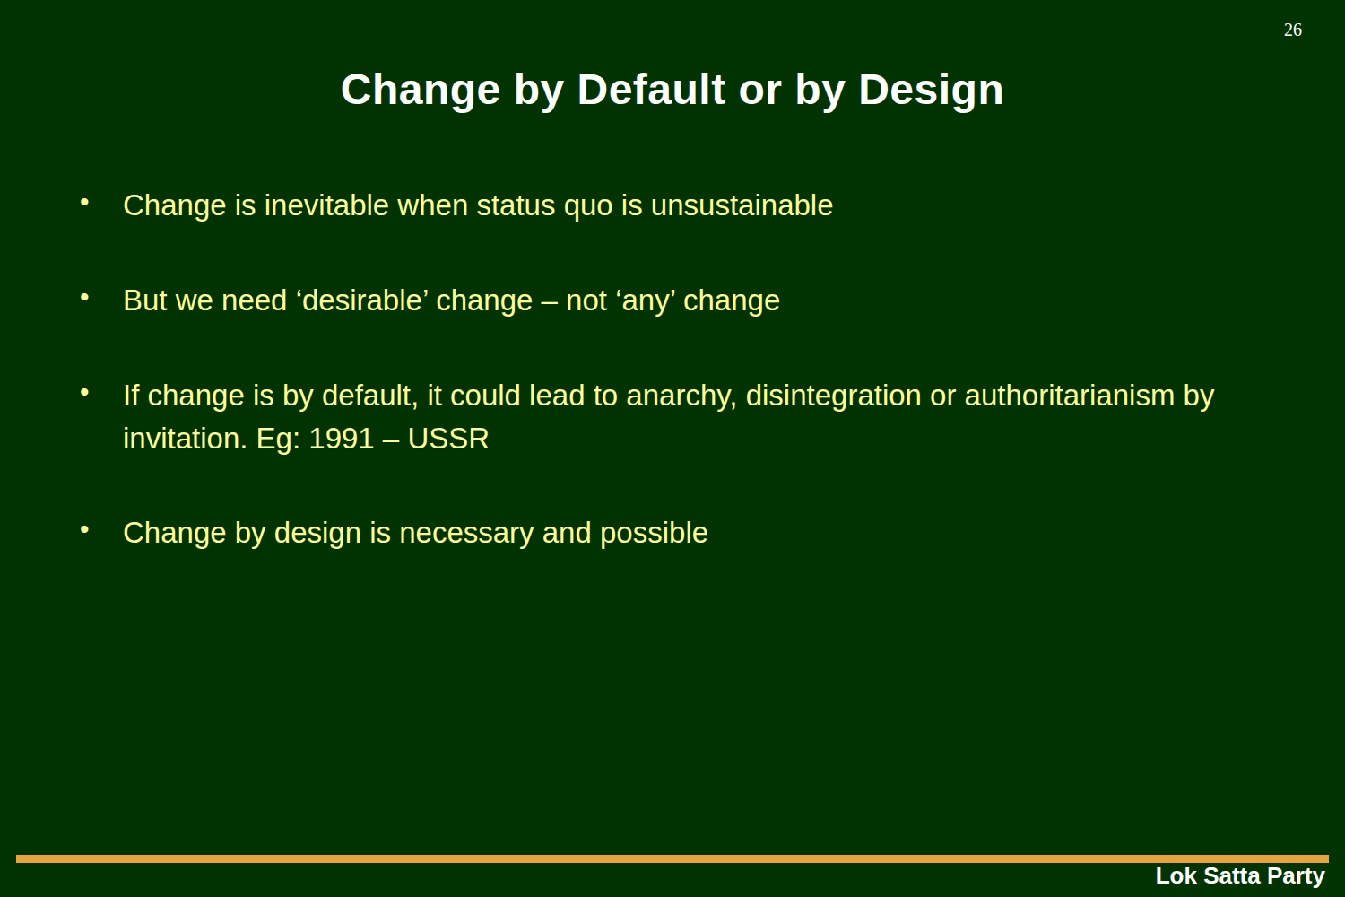26
Change by Default or by Design
Change is inevitable when status quo is unsustainable
But we need ‘desirable’ change – not ‘any’ change
If change is by default, it could lead to anarchy, disintegration or authoritarianism by invitation. Eg: 1991 – USSR
Change by design is necessary and possible
Lok Satta Party